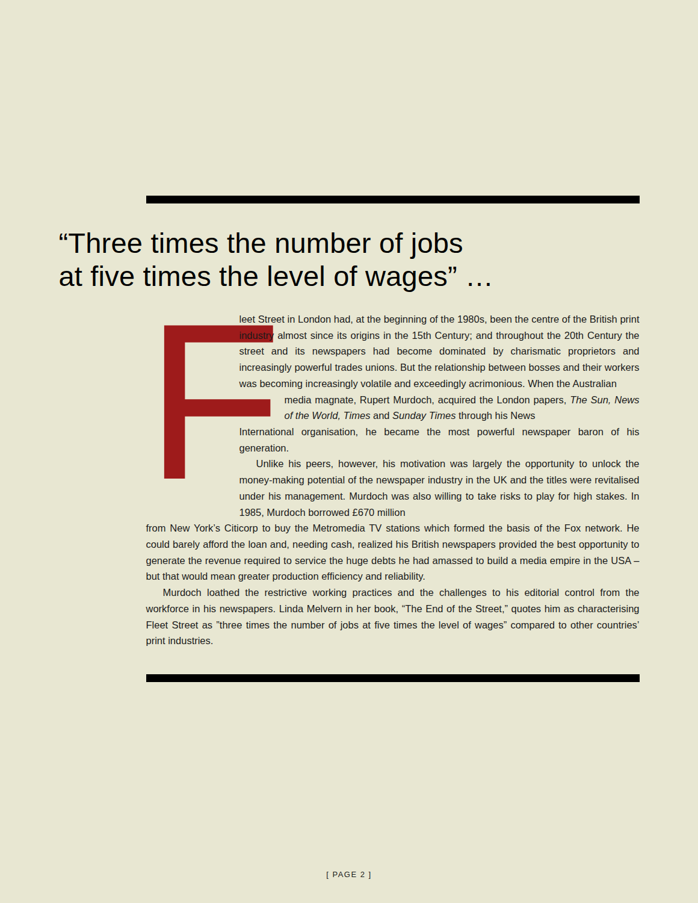“Three times the number of jobs
at five times the level of wages” …
F
leet Street in London had, at the beginning of the 1980s, been the centre of the British print industry almost since its origins in the 15th Century; and throughout the 20th Century the street and its newspapers had become dominated by charismatic proprietors and increasingly powerful trades unions. But the relationship between bosses and their workers was becoming increasingly volatile and exceedingly acrimonious. When the Australian
media magnate, Rupert Murdoch, acquired the London papers, The Sun, News of the World, Times and Sunday Times through his News
International organisation, he became the most powerful newspaper baron of his generation.
Unlike his peers, however, his motivation was largely the opportunity to unlock the money-making potential of the newspaper industry in the UK and the titles were revitalised under his management. Murdoch was also willing to take risks to play for high stakes. In 1985, Murdoch borrowed £670 million
from New York’s Citicorp to buy the Metromedia TV stations which formed the basis of the Fox network. He could barely afford the loan and, needing cash, realized his British newspapers provided the best opportunity to generate the revenue required to service the huge debts he had amassed to build a media empire in the USA – but that would mean greater production efficiency and reliability.
Murdoch loathed the restrictive working practices and the challenges to his editorial control from the workforce in his newspapers. Linda Melvern in her book, “The End of the Street,” quotes him as characterising Fleet Street as ”three times the number of jobs at five times the level of wages” compared to other countries’ print industries.
[ PAGE 2 ]